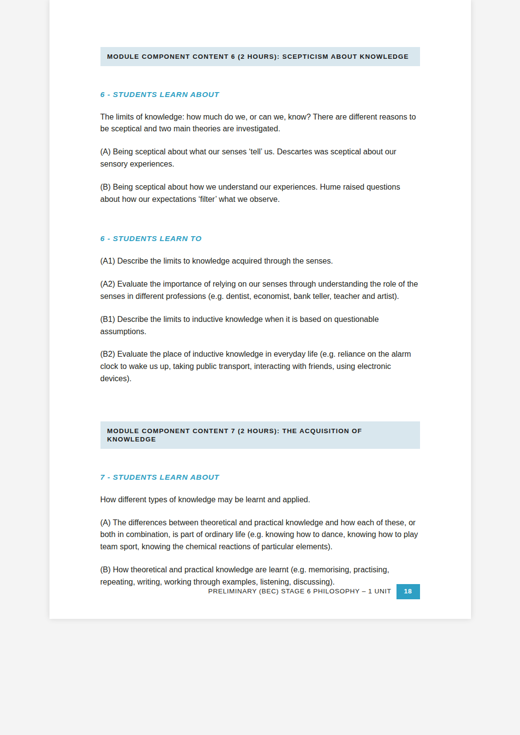Module Component Content 6 (2 hours): Scepticism about Knowledge
6 - Students learn about
The limits of knowledge: how much do we, or can we, know? There are different reasons to be sceptical and two main theories are investigated.
(A) Being sceptical about what our senses ‘tell’ us. Descartes was sceptical about our sensory experiences.
(B) Being sceptical about how we understand our experiences. Hume raised questions about how our expectations ‘filter’ what we observe.
6 - Students learn to
(A1) Describe the limits to knowledge acquired through the senses.
(A2) Evaluate the importance of relying on our senses through understanding the role of the senses in different professions (e.g. dentist, economist, bank teller, teacher and artist).
(B1) Describe the limits to inductive knowledge when it is based on questionable assumptions.
(B2) Evaluate the place of inductive knowledge in everyday life (e.g. reliance on the alarm clock to wake us up, taking public transport, interacting with friends, using electronic devices).
Module Component Content 7 (2 hours): The Acquisition of Knowledge
7 - Students learn about
How different types of knowledge may be learnt and applied.
(A) The differences between theoretical and practical knowledge and how each of these, or both in combination, is part of ordinary life (e.g. knowing how to dance, knowing how to play team sport, knowing the chemical reactions of particular elements).
(B) How theoretical and practical knowledge are learnt (e.g. memorising, practising, repeating, writing, working through examples, listening, discussing).
Preliminary (BEC) Stage 6 Philosophy – 1 Unit 18